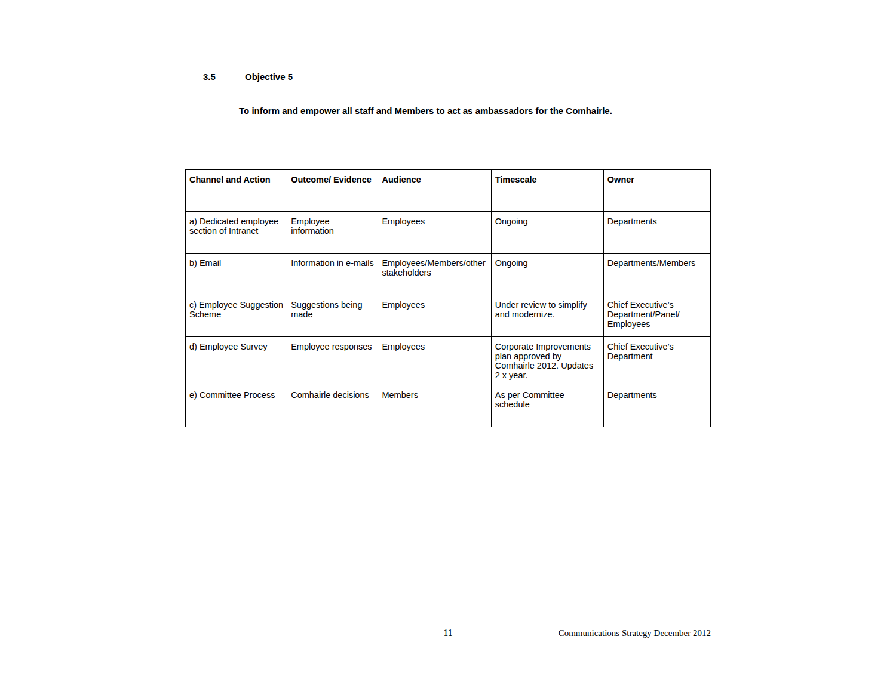3.5 Objective 5
To inform and empower all staff and Members to act as ambassadors for the Comhairle.
| Channel and Action | Outcome/ Evidence | Audience | Timescale | Owner |
| --- | --- | --- | --- | --- |
| a) Dedicated employee section of Intranet | Employee information | Employees | Ongoing | Departments |
| b) Email | Information in e-mails | Employees/Members/other stakeholders | Ongoing | Departments/Members |
| c) Employee Suggestion Scheme | Suggestions being made | Employees | Under review to simplify and modernize. | Chief Executive’s Department/Panel/ Employees |
| d) Employee Survey | Employee responses | Employees | Corporate Improvements plan approved by Comhairle 2012. Updates 2 x year. | Chief Executive’s Department |
| e) Committee Process | Comhairle decisions | Members | As per Committee schedule | Departments |
11
Communications Strategy December 2012